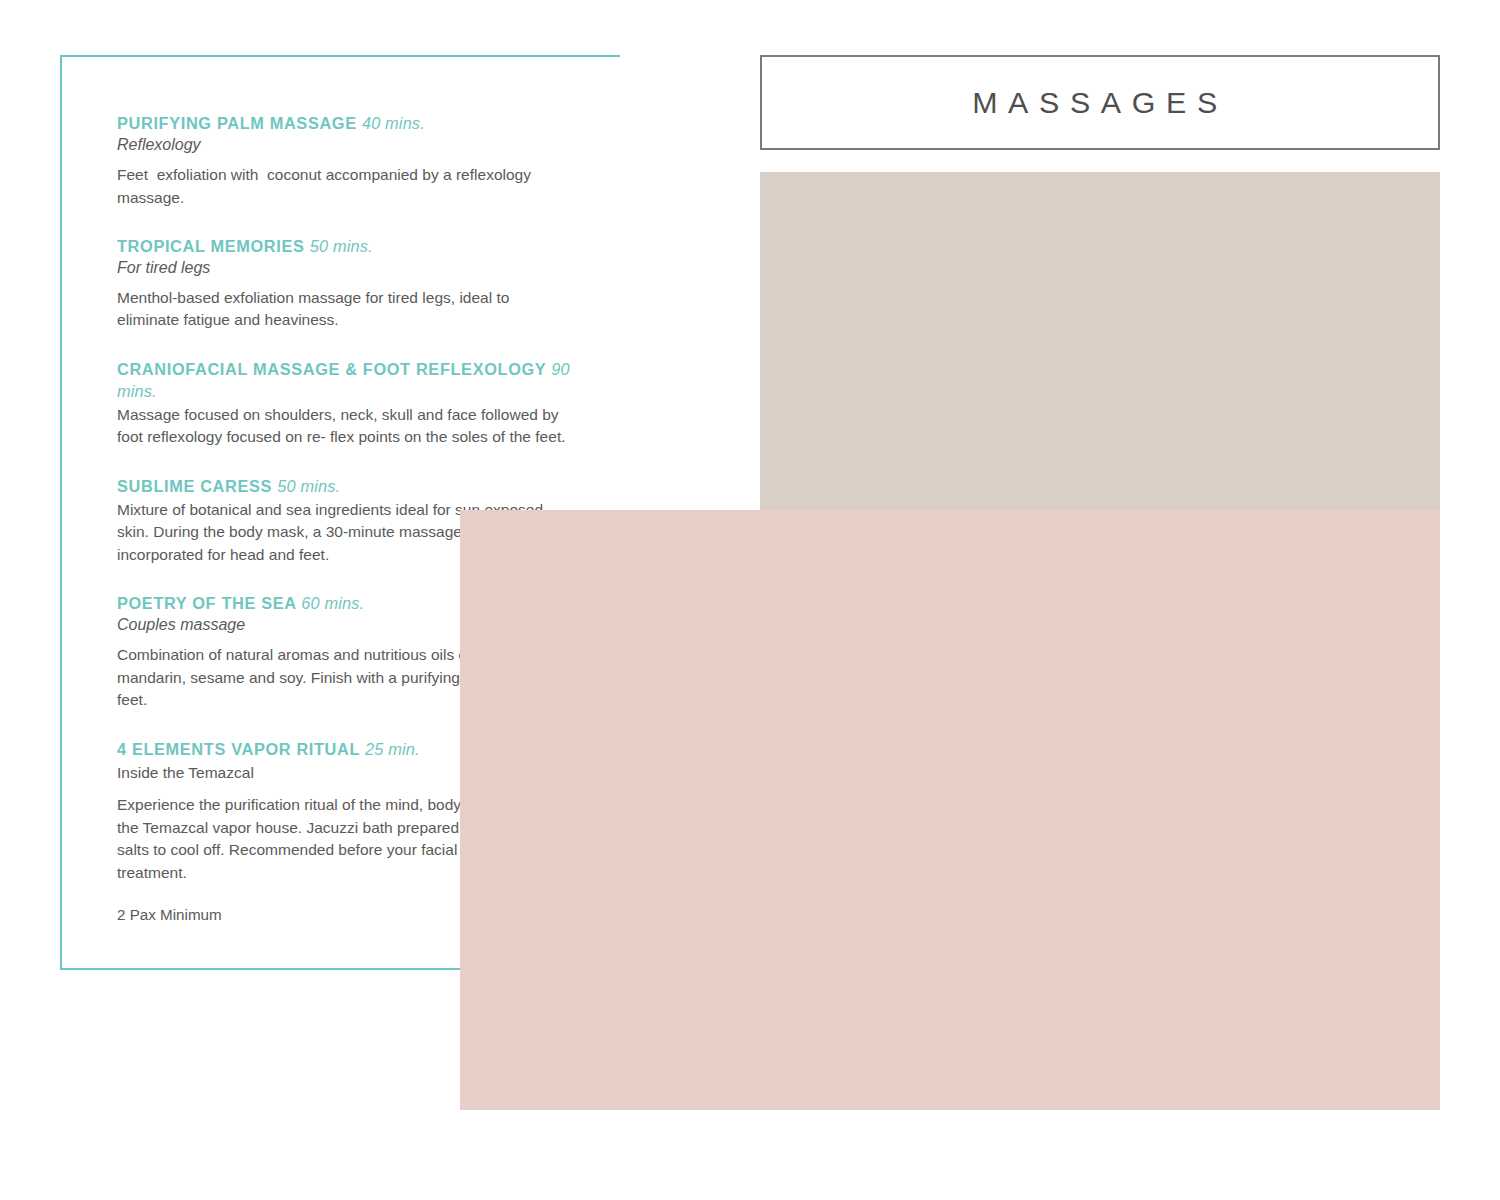Purifying Palm Massage 40 mins.
Reflexology
Feet exfoliation with coconut accompanied by a reflexology massage.
Tropical Memories 50 mins.
For tired legs
Menthol-based exfoliation massage for tired legs, ideal to eliminate fatigue and heaviness.
Craniofacial Massage & Foot Reflexology 90 mins.
Massage focused on shoulders, neck, skull and face followed by foot reflexology focused on re- flex points on the soles of the feet.
Sublime Caress 50 mins.
Mixture of botanical and sea ingredients ideal for sun exposed skin. During the body mask, a 30-minute massage will be incorporated for head and feet.
Poetry of the Sea 60 mins.
Couples massage
Combination of natural aromas and nutritious oils of orange, mandarin, sesame and soy. Finish with a purifying ritual for your feet.
4 Elements Vapor Ritual 25 min.
Inside the Temazcal
Experience the purification ritual of the mind, body, and spirit with the Temazcal vapor house. Jacuzzi bath prepared with mineral salts to cool off. Recommended before your facial or body treatment.
2 Pax Minimum
Massages